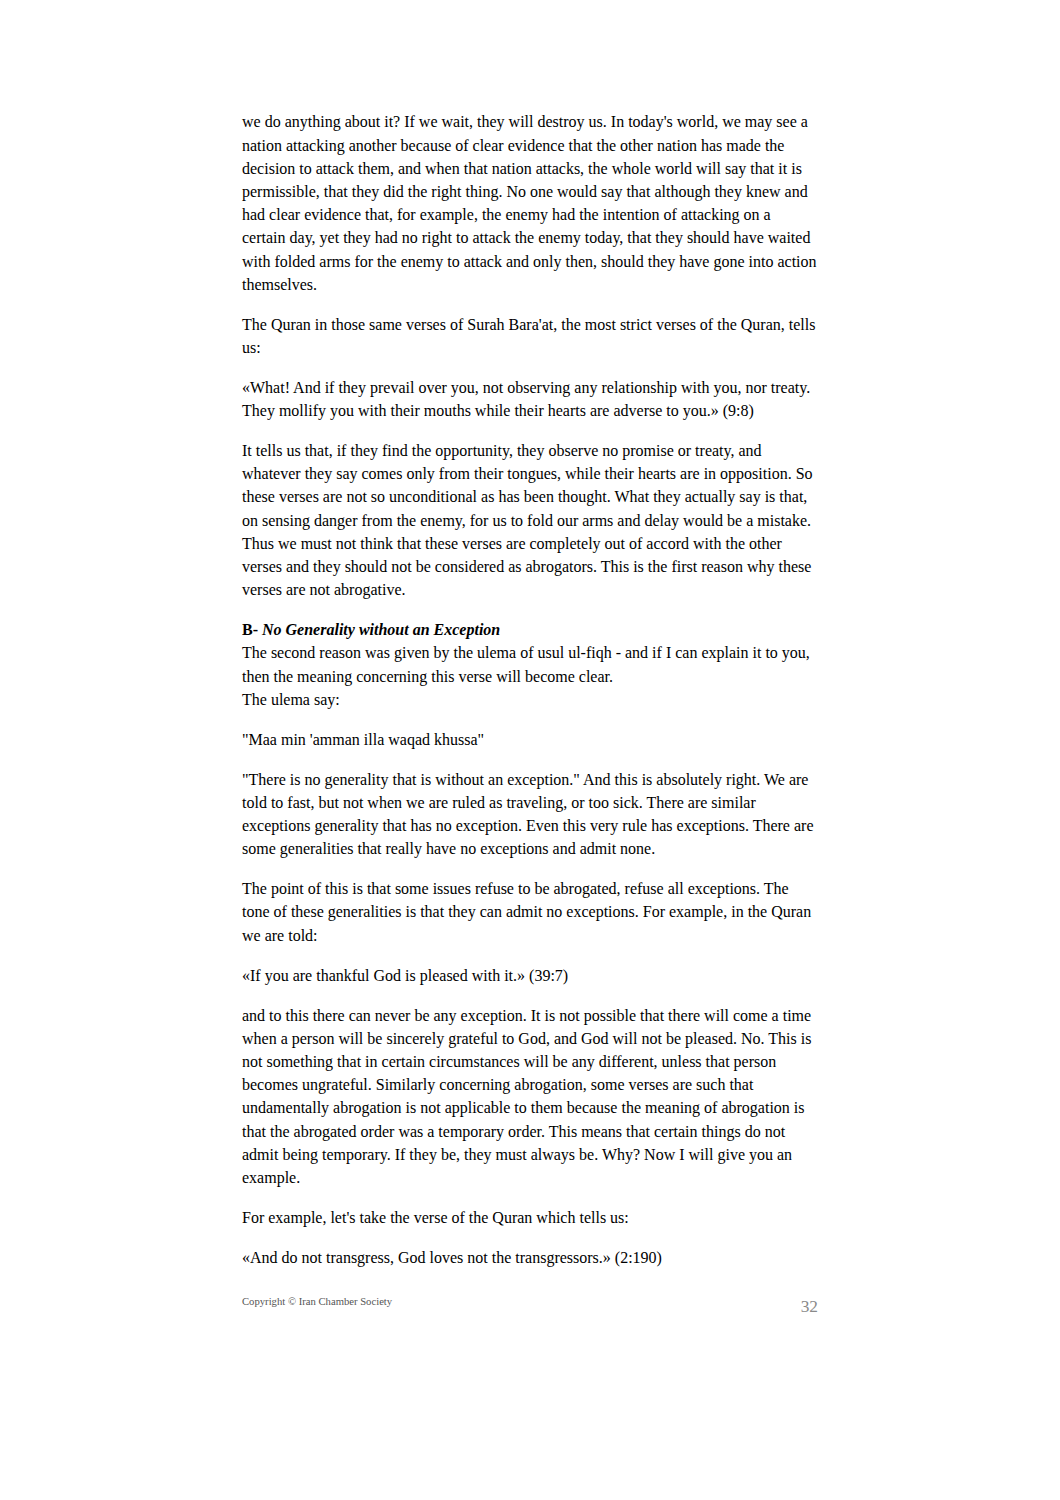we do anything about it? If we wait, they will destroy us. In today's world, we may see a nation attacking another because of clear evidence that the other nation has made the decision to attack them, and when that nation attacks, the whole world will say that it is permissible, that they did the right thing. No one would say that although they knew and had clear evidence that, for example, the enemy had the intention of attacking on a certain day, yet they had no right to attack the enemy today, that they should have waited with folded arms for the enemy to attack and only then, should they have gone into action themselves.
The Quran in those same verses of Surah Bara'at, the most strict verses of the Quran, tells us:
«What! And if they prevail over you, not observing any relationship with you, nor treaty. They mollify you with their mouths while their hearts are adverse to you.» (9:8)
It tells us that, if they find the opportunity, they observe no promise or treaty, and whatever they say comes only from their tongues, while their hearts are in opposition. So these verses are not so unconditional as has been thought. What they actually say is that, on sensing danger from the enemy, for us to fold our arms and delay would be a mistake. Thus we must not think that these verses are completely out of accord with the other verses and they should not be considered as abrogators. This is the first reason why these verses are not abrogative.
B- No Generality without an Exception
The second reason was given by the ulema of usul ul-fiqh - and if I can explain it to you, then the meaning concerning this verse will become clear.
The ulema say:
"Maa min 'amman illa waqad khussa"
"There is no generality that is without an exception." And this is absolutely right. We are told to fast, but not when we are ruled as traveling, or too sick. There are similar exceptions generality that has no exception. Even this very rule has exceptions. There are some generalities that really have no exceptions and admit none.
The point of this is that some issues refuse to be abrogated, refuse all exceptions. The tone of these generalities is that they can admit no exceptions. For example, in the Quran we are told:
«If you are thankful God is pleased with it.» (39:7)
and to this there can never be any exception. It is not possible that there will come a time when a person will be sincerely grateful to God, and God will not be pleased. No. This is not something that in certain circumstances will be any different, unless that person becomes ungrateful. Similarly concerning abrogation, some verses are such that undamentally abrogation is not applicable to them because the meaning of abrogation is that the abrogated order was a temporary order. This means that certain things do not admit being temporary. If they be, they must always be. Why? Now I will give you an example.
For example, let's take the verse of the Quran which tells us:
«And do not transgress, God loves not the transgressors.» (2:190)
Copyright © Iran Chamber Society 32